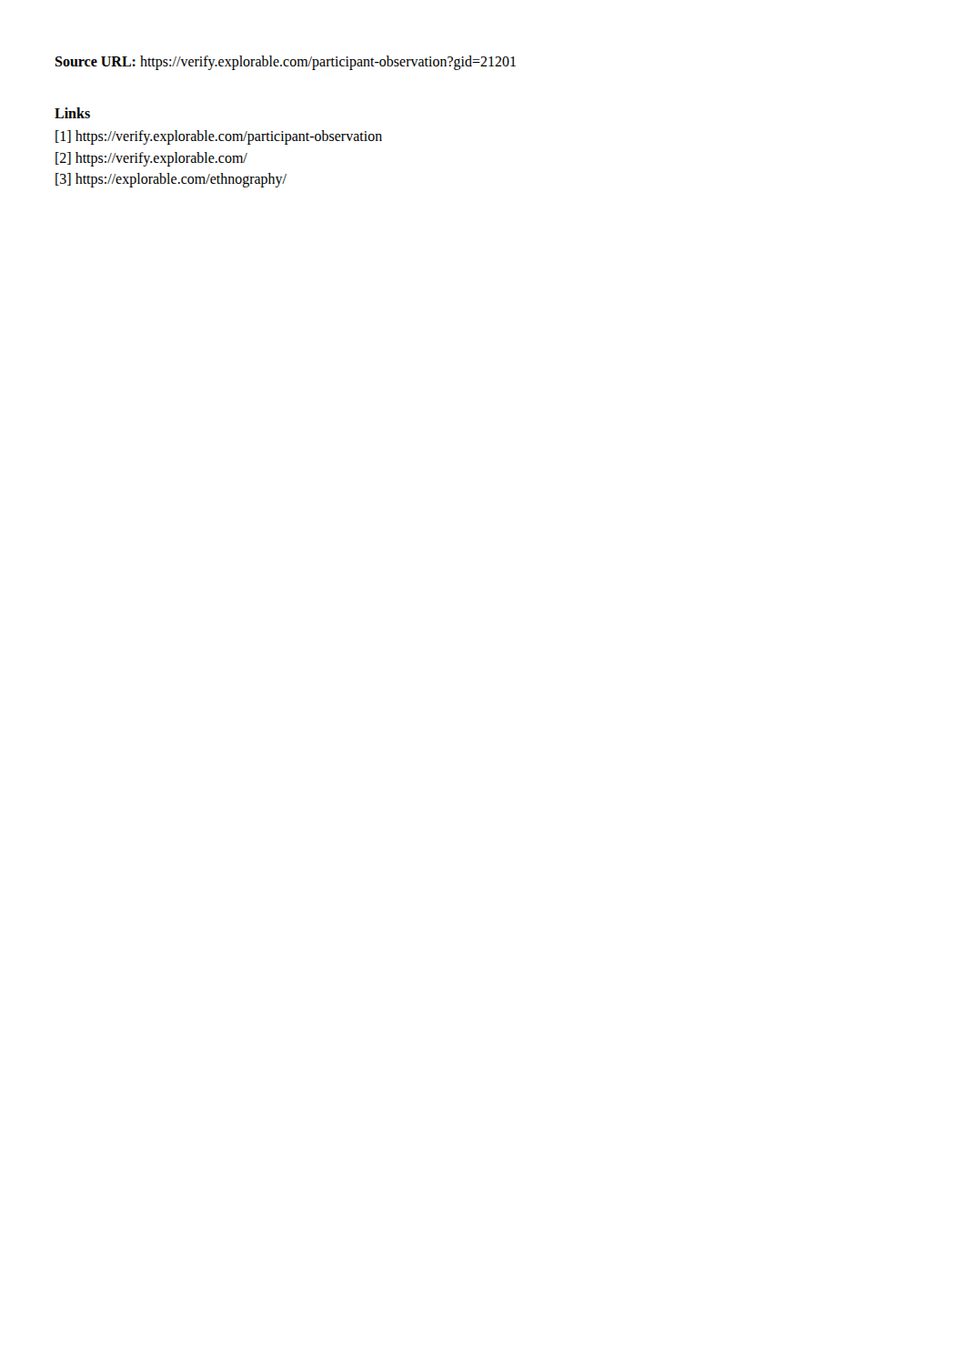Source URL: https://verify.explorable.com/participant-observation?gid=21201
Links
[1] https://verify.explorable.com/participant-observation
[2] https://verify.explorable.com/
[3] https://explorable.com/ethnography/